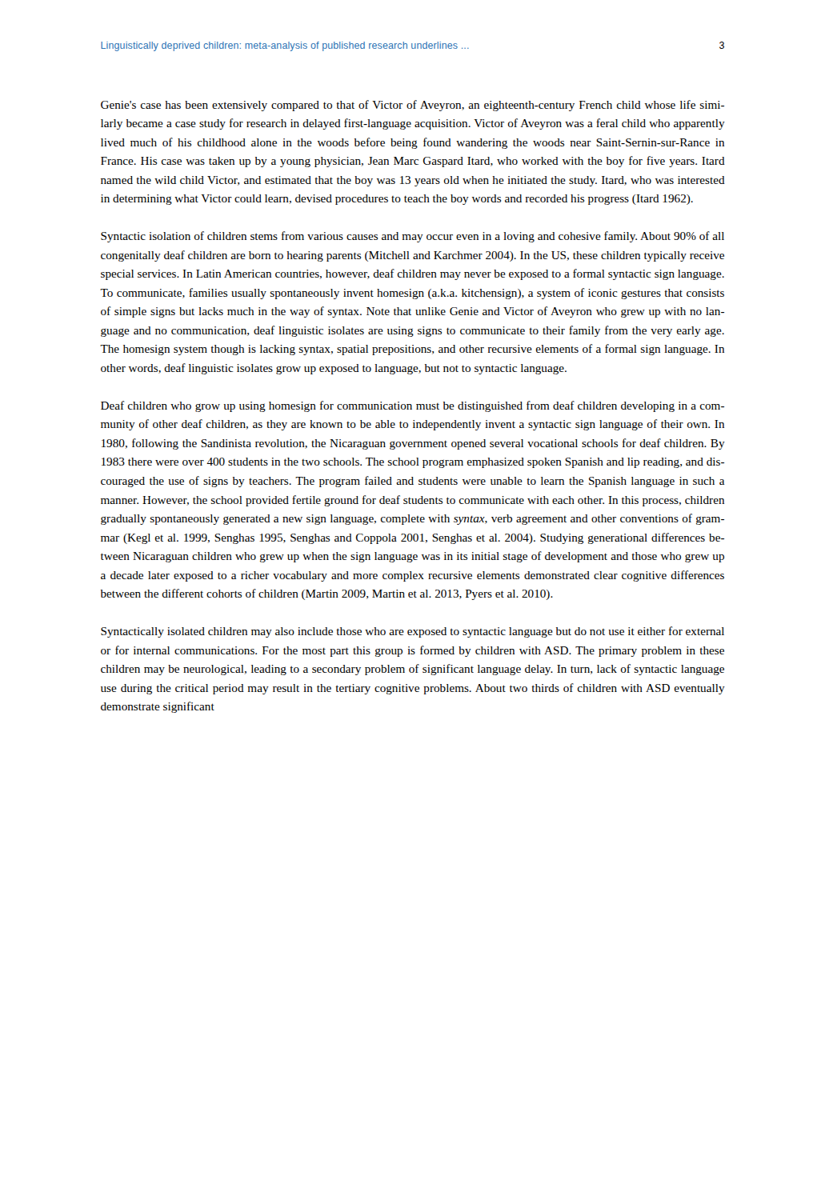Linguistically deprived children: meta-analysis of published research underlines ... 3
Genie's case has been extensively compared to that of Victor of Aveyron, an eighteenth-century French child whose life similarly became a case study for research in delayed first-language acquisition. Victor of Aveyron was a feral child who apparently lived much of his childhood alone in the woods before being found wandering the woods near Saint-Sernin-sur-Rance in France. His case was taken up by a young physician, Jean Marc Gaspard Itard, who worked with the boy for five years. Itard named the wild child Victor, and estimated that the boy was 13 years old when he initiated the study. Itard, who was interested in determining what Victor could learn, devised procedures to teach the boy words and recorded his progress (Itard 1962).
Syntactic isolation of children stems from various causes and may occur even in a loving and cohesive family. About 90% of all congenitally deaf children are born to hearing parents (Mitchell and Karchmer 2004). In the US, these children typically receive special services. In Latin American countries, however, deaf children may never be exposed to a formal syntactic sign language. To communicate, families usually spontaneously invent homesign (a.k.a. kitchensign), a system of iconic gestures that consists of simple signs but lacks much in the way of syntax. Note that unlike Genie and Victor of Aveyron who grew up with no language and no communication, deaf linguistic isolates are using signs to communicate to their family from the very early age. The homesign system though is lacking syntax, spatial prepositions, and other recursive elements of a formal sign language. In other words, deaf linguistic isolates grow up exposed to language, but not to syntactic language.
Deaf children who grow up using homesign for communication must be distinguished from deaf children developing in a community of other deaf children, as they are known to be able to independently invent a syntactic sign language of their own. In 1980, following the Sandinista revolution, the Nicaraguan government opened several vocational schools for deaf children. By 1983 there were over 400 students in the two schools. The school program emphasized spoken Spanish and lip reading, and discouraged the use of signs by teachers. The program failed and students were unable to learn the Spanish language in such a manner. However, the school provided fertile ground for deaf students to communicate with each other. In this process, children gradually spontaneously generated a new sign language, complete with syntax, verb agreement and other conventions of grammar (Kegl et al. 1999, Senghas 1995, Senghas and Coppola 2001, Senghas et al. 2004). Studying generational differences between Nicaraguan children who grew up when the sign language was in its initial stage of development and those who grew up a decade later exposed to a richer vocabulary and more complex recursive elements demonstrated clear cognitive differences between the different cohorts of children (Martin 2009, Martin et al. 2013, Pyers et al. 2010).
Syntactically isolated children may also include those who are exposed to syntactic language but do not use it either for external or for internal communications. For the most part this group is formed by children with ASD. The primary problem in these children may be neurological, leading to a secondary problem of significant language delay. In turn, lack of syntactic language use during the critical period may result in the tertiary cognitive problems. About two thirds of children with ASD eventually demonstrate significant